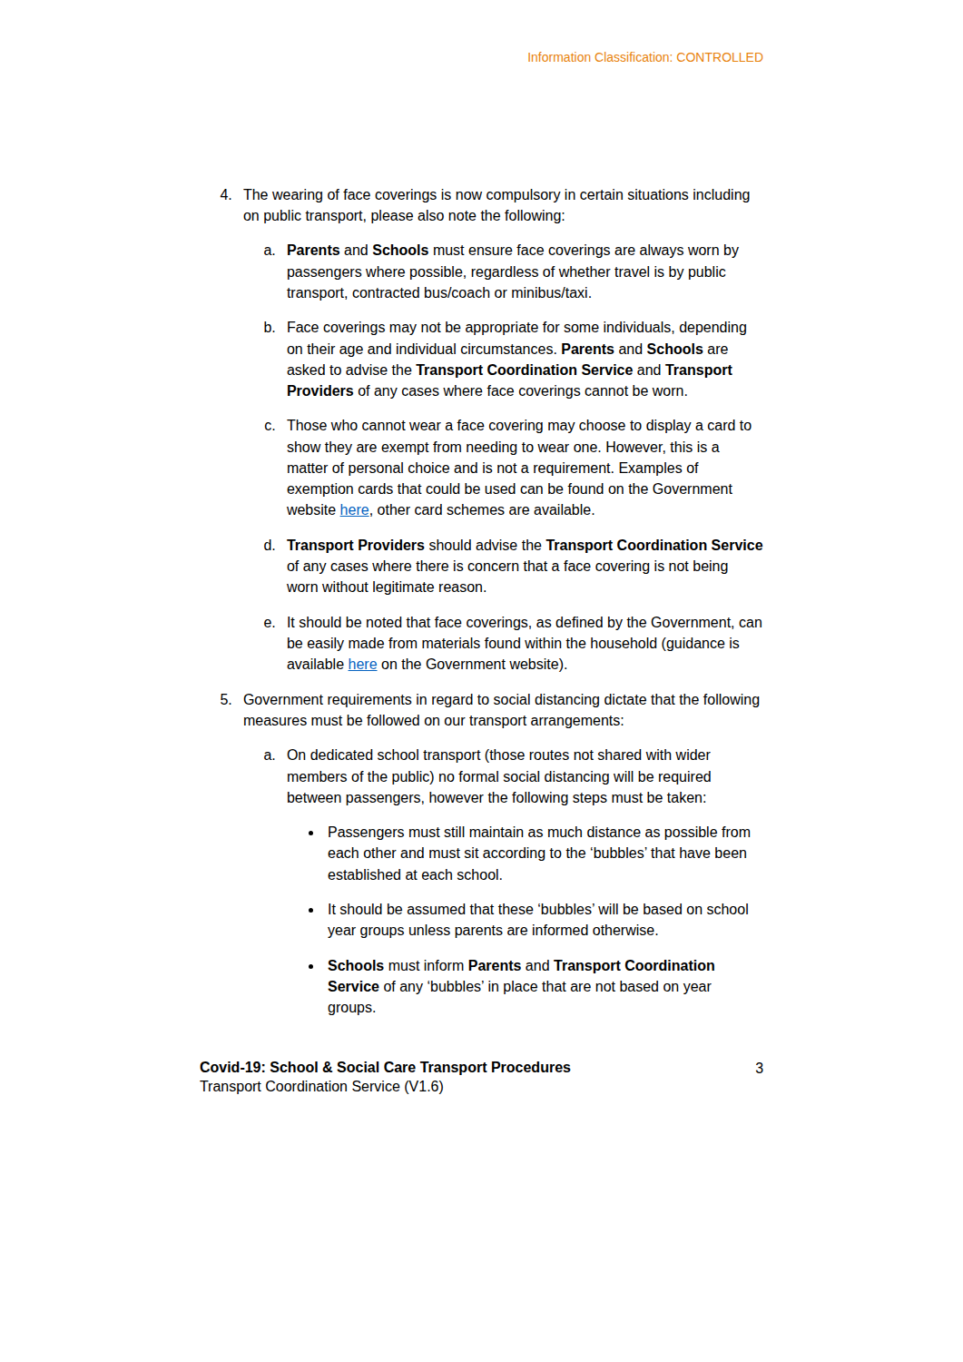Information Classification: CONTROLLED
The wearing of face coverings is now compulsory in certain situations including on public transport, please also note the following:
Parents and Schools must ensure face coverings are always worn by passengers where possible, regardless of whether travel is by public transport, contracted bus/coach or minibus/taxi.
Face coverings may not be appropriate for some individuals, depending on their age and individual circumstances. Parents and Schools are asked to advise the Transport Coordination Service and Transport Providers of any cases where face coverings cannot be worn.
Those who cannot wear a face covering may choose to display a card to show they are exempt from needing to wear one. However, this is a matter of personal choice and is not a requirement. Examples of exemption cards that could be used can be found on the Government website here, other card schemes are available.
Transport Providers should advise the Transport Coordination Service of any cases where there is concern that a face covering is not being worn without legitimate reason.
It should be noted that face coverings, as defined by the Government, can be easily made from materials found within the household (guidance is available here on the Government website).
Government requirements in regard to social distancing dictate that the following measures must be followed on our transport arrangements:
On dedicated school transport (those routes not shared with wider members of the public) no formal social distancing will be required between passengers, however the following steps must be taken:
Passengers must still maintain as much distance as possible from each other and must sit according to the ‘bubbles’ that have been established at each school.
It should be assumed that these ‘bubbles’ will be based on school year groups unless parents are informed otherwise.
Schools must inform Parents and Transport Coordination Service of any ‘bubbles’ in place that are not based on year groups.
Covid-19: School & Social Care Transport Procedures
Transport Coordination Service (V1.6)
3